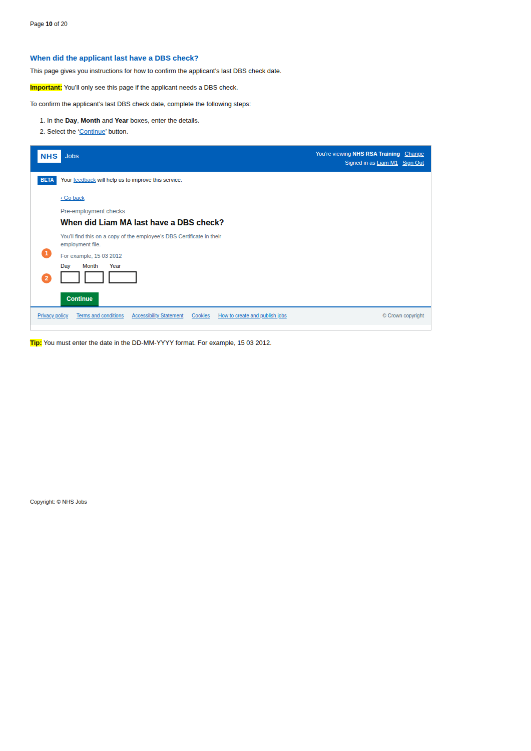Page 10 of 20
When did the applicant last have a DBS check?
This page gives you instructions for how to confirm the applicant’s last DBS check date.
Important: You’ll only see this page if the applicant needs a DBS check.
To confirm the applicant’s last DBS check date, complete the following steps:
In the Day, Month and Year boxes, enter the details.
Select the ‘Continue’ button.
NHS Jobs
You’re viewing NHS RSA Training Change
Signed in as Liam M1 Sign Out
BETA Your feedback will help us to improve this service.
1
2
‹ Go back
Pre-employment checks
When did Liam MA last have a DBS check?
You’ll find this on a copy of the employee’s DBS Certificate in their employment file.
For example, 15 03 2012
Day Month Year
Continue
Privacy policy Terms and conditions Accessibility Statement Cookies How to create and publish jobs
© Crown copyright
Tip: You must enter the date in the DD-MM-YYYY format. For example, 15 03 2012.
Copyright: © NHS Jobs